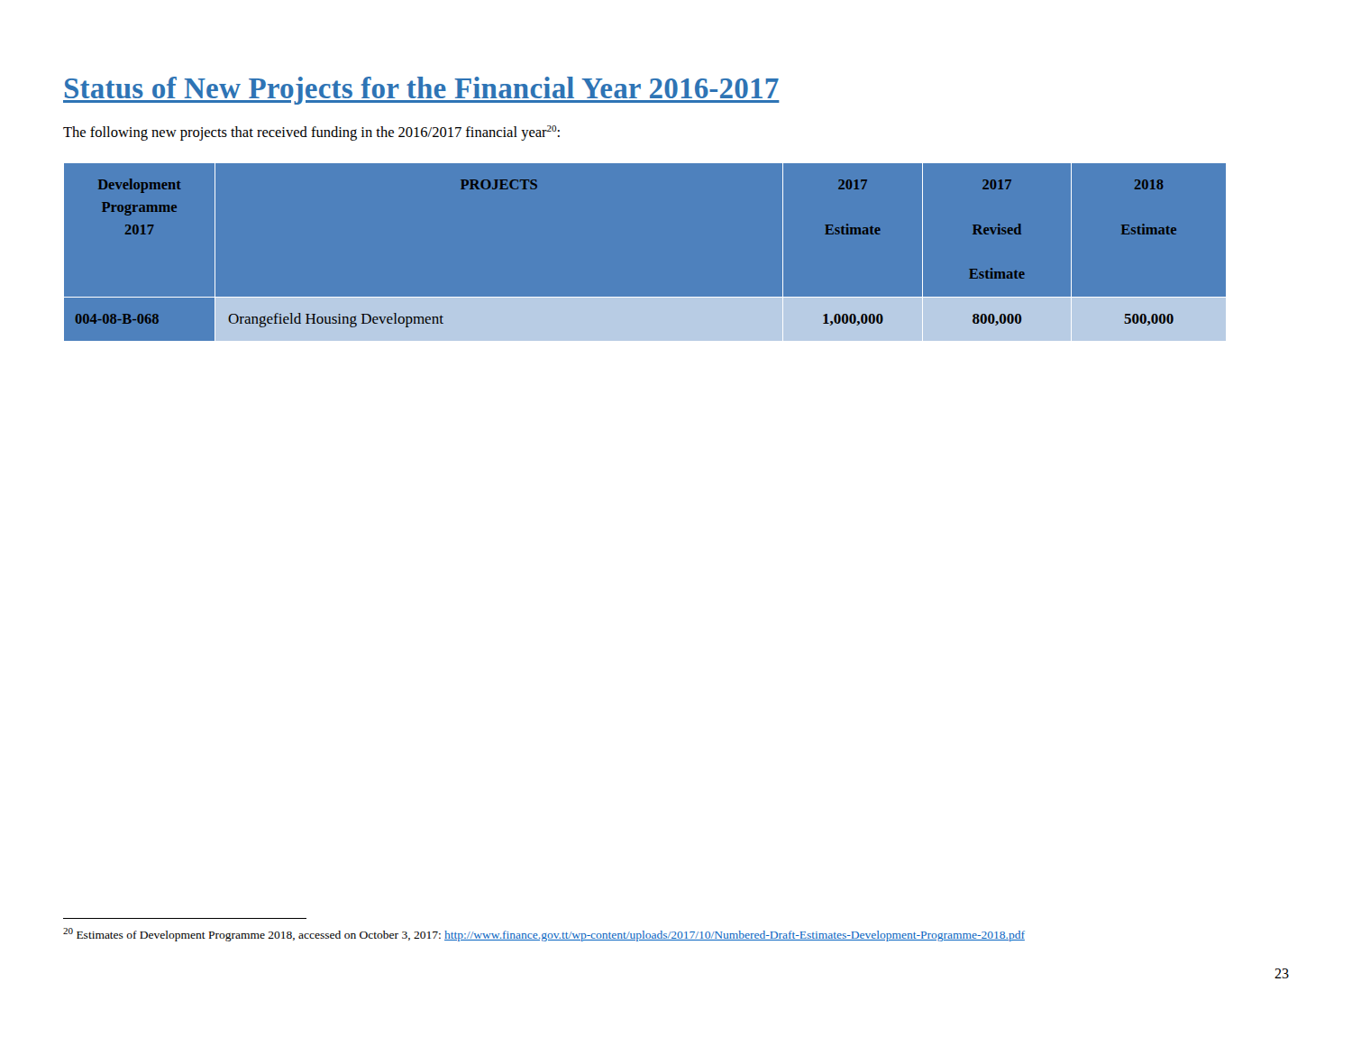Status of New Projects for the Financial Year 2016-2017
The following new projects that received funding in the 2016/2017 financial year20:
| Development Programme 2017 | PROJECTS | 2017 Estimate | 2017 Revised Estimate | 2018 Estimate |
| --- | --- | --- | --- | --- |
| 004-08-B-068 | Orangefield Housing Development | 1,000,000 | 800,000 | 500,000 |
20 Estimates of Development Programme 2018, accessed on October 3, 2017: http://www.finance.gov.tt/wp-content/uploads/2017/10/Numbered-Draft-Estimates-Development-Programme-2018.pdf
23